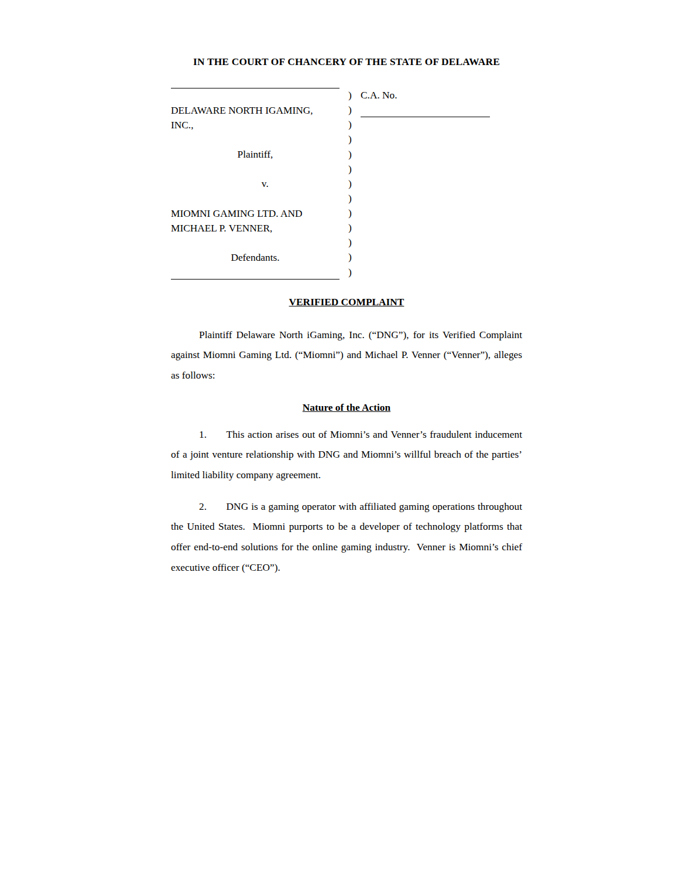IN THE COURT OF CHANCERY OF THE STATE OF DELAWARE
| DELAWARE NORTH IGAMING, INC., Plaintiff, v. MIOMNI GAMING LTD. and MICHAEL P. VENNER, Defendants. | ) ) ) ) ) ) ) ) ) ) ) ) ) | C.A. No. |
VERIFIED COMPLAINT
Plaintiff Delaware North iGaming, Inc. (“DNG”), for its Verified Complaint against Miomni Gaming Ltd. (“Miomni”) and Michael P. Venner (“Venner”), alleges as follows:
Nature of the Action
This action arises out of Miomni’s and Venner’s fraudulent inducement of a joint venture relationship with DNG and Miomni’s willful breach of the parties’ limited liability company agreement.
DNG is a gaming operator with affiliated gaming operations throughout the United States. Miomni purports to be a developer of technology platforms that offer end-to-end solutions for the online gaming industry. Venner is Miomni’s chief executive officer (“CEO”).